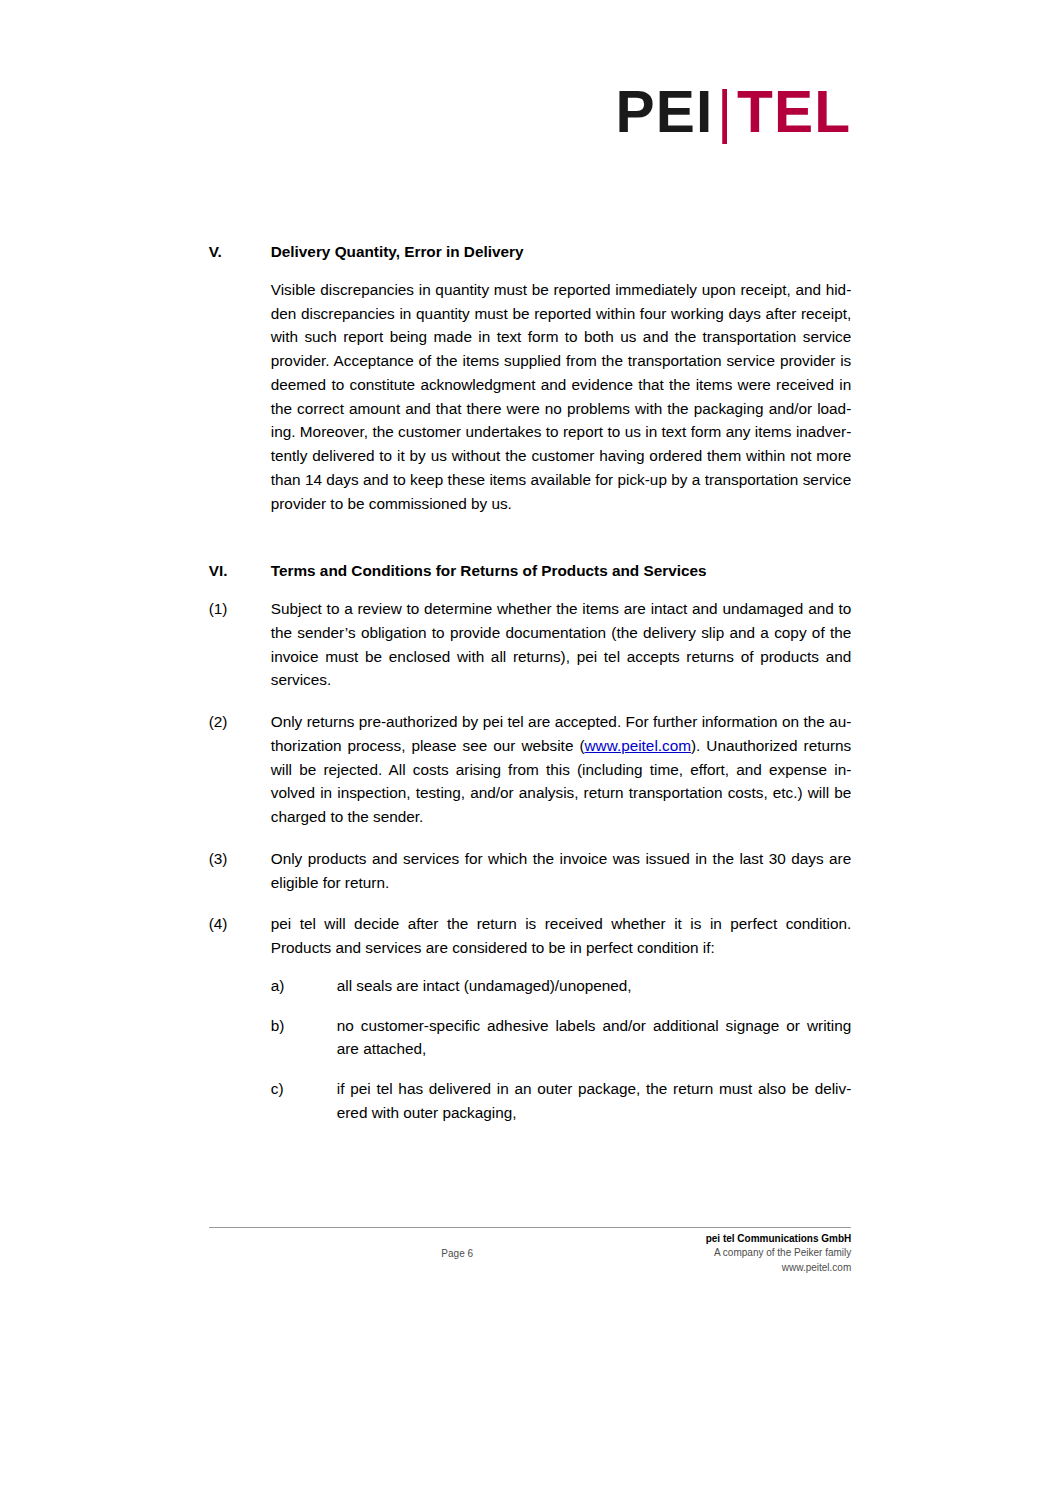PEI|TEL
V. Delivery Quantity, Error in Delivery
Visible discrepancies in quantity must be reported immediately upon receipt, and hidden discrepancies in quantity must be reported within four working days after receipt, with such report being made in text form to both us and the transportation service provider. Acceptance of the items supplied from the transportation service provider is deemed to constitute acknowledgment and evidence that the items were received in the correct amount and that there were no problems with the packaging and/or loading. Moreover, the customer undertakes to report to us in text form any items inadvertently delivered to it by us without the customer having ordered them within not more than 14 days and to keep these items available for pick-up by a transportation service provider to be commissioned by us.
VI. Terms and Conditions for Returns of Products and Services
(1) Subject to a review to determine whether the items are intact and undamaged and to the sender’s obligation to provide documentation (the delivery slip and a copy of the invoice must be enclosed with all returns), pei tel accepts returns of products and services.
(2) Only returns pre-authorized by pei tel are accepted. For further information on the authorization process, please see our website (www.peitel.com). Unauthorized returns will be rejected. All costs arising from this (including time, effort, and expense involved in inspection, testing, and/or analysis, return transportation costs, etc.) will be charged to the sender.
(3) Only products and services for which the invoice was issued in the last 30 days are eligible for return.
(4) pei tel will decide after the return is received whether it is in perfect condition. Products and services are considered to be in perfect condition if:
a) all seals are intact (undamaged)/unopened,
b) no customer-specific adhesive labels and/or additional signage or writing are attached,
c) if pei tel has delivered in an outer package, the return must also be delivered with outer packaging,
Page 6
pei tel Communications GmbH
A company of the Peiker family
www.peitel.com